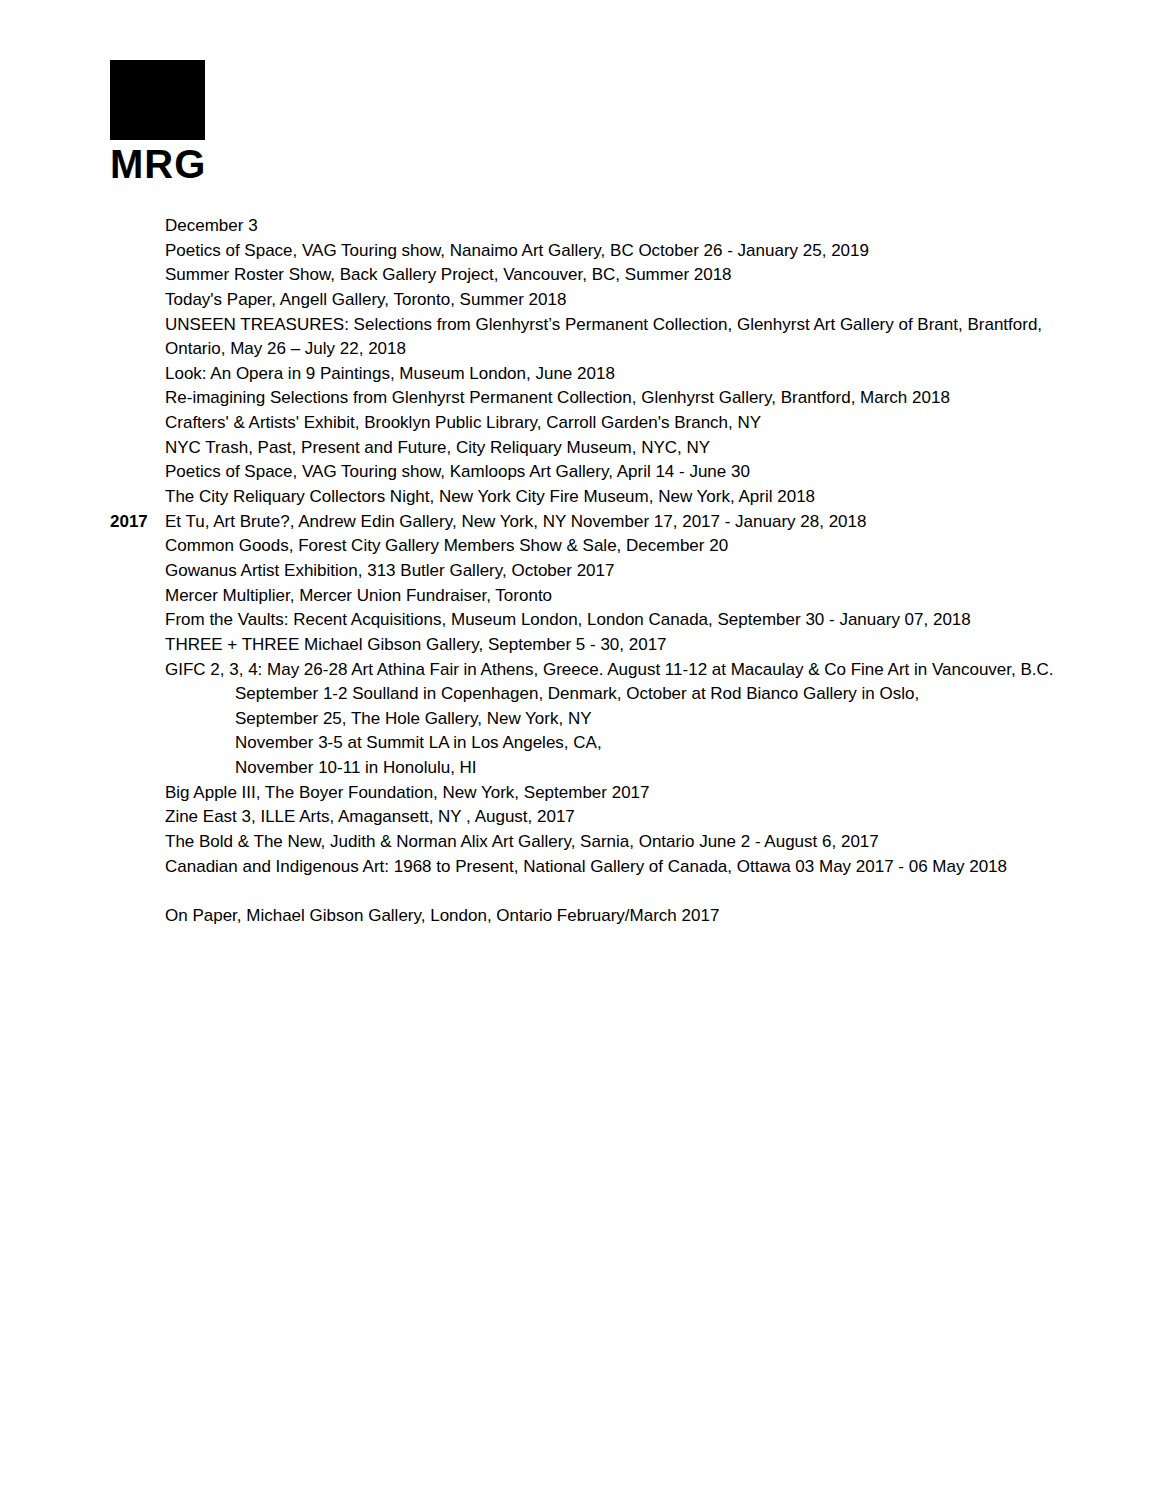MRG
December 3
Poetics of Space, VAG Touring show, Nanaimo Art Gallery, BC October 26 - January 25, 2019
Summer Roster Show, Back Gallery Project, Vancouver, BC, Summer 2018
Today's Paper, Angell Gallery, Toronto, Summer 2018
UNSEEN TREASURES: Selections from Glenhyrst’s Permanent Collection, Glenhyrst Art Gallery of Brant, Brantford, Ontario, May 26 – July 22, 2018
Look: An Opera in 9 Paintings, Museum London, June 2018
Re-imagining Selections from Glenhyrst Permanent Collection, Glenhyrst Gallery, Brantford, March 2018
Crafters' & Artists' Exhibit, Brooklyn Public Library, Carroll Garden's Branch, NY
NYC Trash, Past, Present and Future, City Reliquary Museum, NYC, NY
Poetics of Space, VAG Touring show, Kamloops Art Gallery, April 14 - June 30
The City Reliquary Collectors Night, New York City Fire Museum, New York, April 2018
2017
Et Tu, Art Brute?, Andrew Edin Gallery, New York, NY November 17, 2017 - January 28, 2018
Common Goods, Forest City Gallery Members Show & Sale, December 20
Gowanus Artist Exhibition, 313 Butler Gallery, October 2017
Mercer Multiplier, Mercer Union Fundraiser, Toronto
From the Vaults: Recent Acquisitions, Museum London, London Canada, September 30 - January 07, 2018
THREE + THREE Michael Gibson Gallery, September 5 - 30, 2017
GIFC 2, 3, 4: May 26-28 Art Athina Fair in Athens, Greece. August 11-12 at Macaulay & Co Fine Art in Vancouver, B.C.
September 1-2 Soulland in Copenhagen, Denmark, October at Rod Bianco Gallery in Oslo,
September 25, The Hole Gallery, New York, NY
November 3-5 at Summit LA in Los Angeles, CA,
November 10-11 in Honolulu, HI
Big Apple III, The Boyer Foundation, New York, September 2017
Zine East 3, ILLE Arts, Amagansett, NY , August, 2017
The Bold & The New, Judith & Norman Alix Art Gallery, Sarnia, Ontario June 2 - August 6, 2017
Canadian and Indigenous Art: 1968 to Present, National Gallery of Canada, Ottawa 03 May 2017 - 06 May 2018
On Paper, Michael Gibson Gallery, London, Ontario February/March 2017